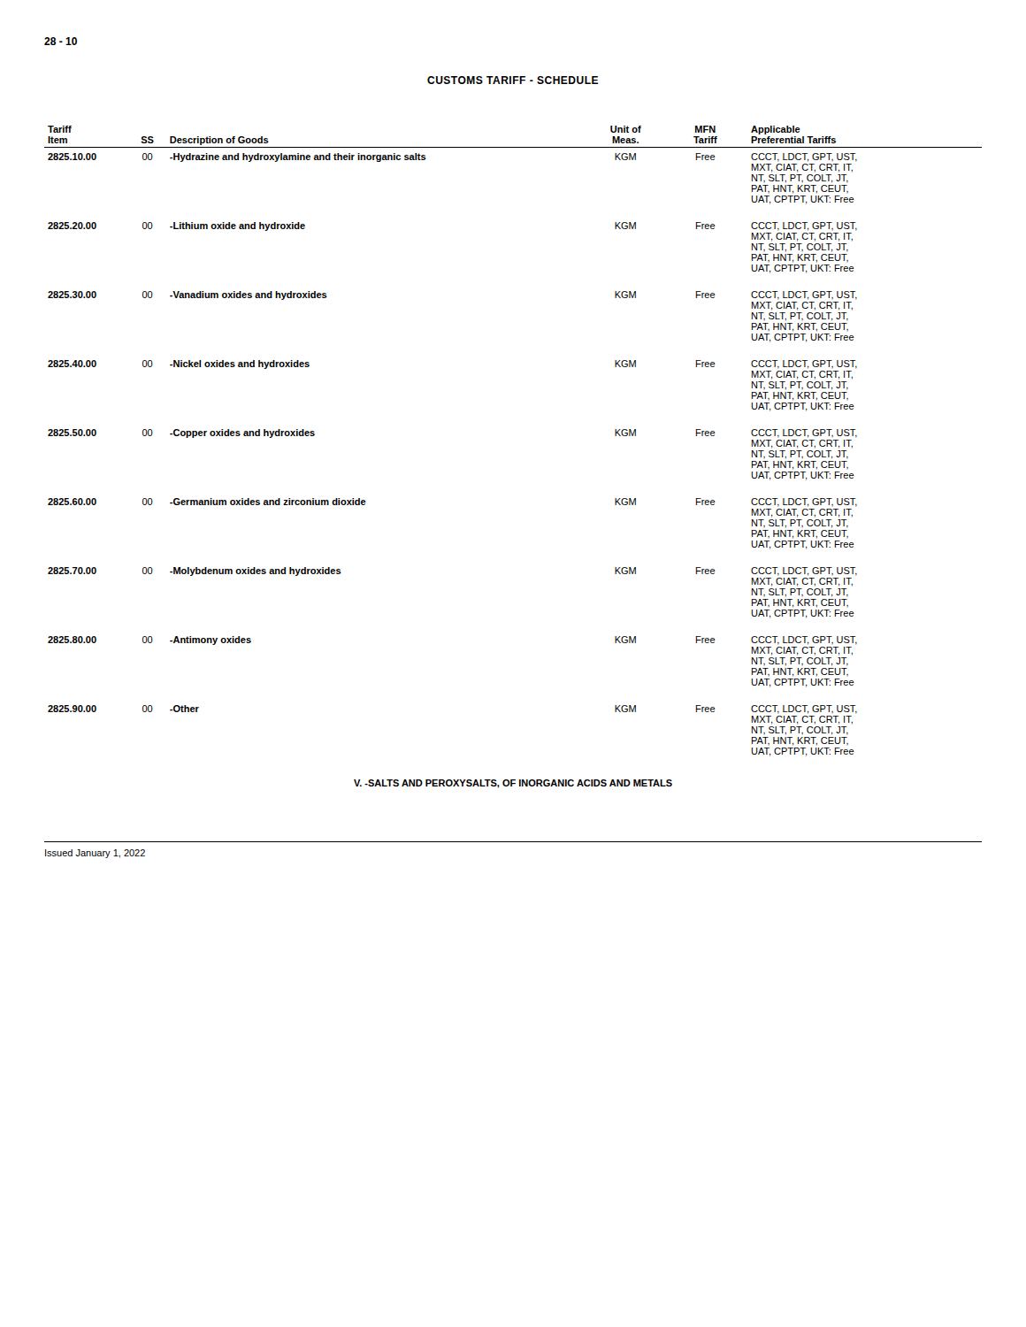28 - 10
CUSTOMS TARIFF - SCHEDULE
| Tariff Item | SS | Description of Goods | Unit of Meas. | MFN Tariff | Applicable Preferential Tariffs |
| --- | --- | --- | --- | --- | --- |
| 2825.10.00 | 00 | -Hydrazine and hydroxylamine and their inorganic salts | KGM | Free | CCCT, LDCT, GPT, UST, MXT, CIAT, CT, CRT, IT, NT, SLT, PT, COLT, JT, PAT, HNT, KRT, CEUT, UAT, CPTPT, UKT: Free |
| 2825.20.00 | 00 | -Lithium oxide and hydroxide | KGM | Free | CCCT, LDCT, GPT, UST, MXT, CIAT, CT, CRT, IT, NT, SLT, PT, COLT, JT, PAT, HNT, KRT, CEUT, UAT, CPTPT, UKT: Free |
| 2825.30.00 | 00 | -Vanadium oxides and hydroxides | KGM | Free | CCCT, LDCT, GPT, UST, MXT, CIAT, CT, CRT, IT, NT, SLT, PT, COLT, JT, PAT, HNT, KRT, CEUT, UAT, CPTPT, UKT: Free |
| 2825.40.00 | 00 | -Nickel oxides and hydroxides | KGM | Free | CCCT, LDCT, GPT, UST, MXT, CIAT, CT, CRT, IT, NT, SLT, PT, COLT, JT, PAT, HNT, KRT, CEUT, UAT, CPTPT, UKT: Free |
| 2825.50.00 | 00 | -Copper oxides and hydroxides | KGM | Free | CCCT, LDCT, GPT, UST, MXT, CIAT, CT, CRT, IT, NT, SLT, PT, COLT, JT, PAT, HNT, KRT, CEUT, UAT, CPTPT, UKT: Free |
| 2825.60.00 | 00 | -Germanium oxides and zirconium dioxide | KGM | Free | CCCT, LDCT, GPT, UST, MXT, CIAT, CT, CRT, IT, NT, SLT, PT, COLT, JT, PAT, HNT, KRT, CEUT, UAT, CPTPT, UKT: Free |
| 2825.70.00 | 00 | -Molybdenum oxides and hydroxides | KGM | Free | CCCT, LDCT, GPT, UST, MXT, CIAT, CT, CRT, IT, NT, SLT, PT, COLT, JT, PAT, HNT, KRT, CEUT, UAT, CPTPT, UKT: Free |
| 2825.80.00 | 00 | -Antimony oxides | KGM | Free | CCCT, LDCT, GPT, UST, MXT, CIAT, CT, CRT, IT, NT, SLT, PT, COLT, JT, PAT, HNT, KRT, CEUT, UAT, CPTPT, UKT: Free |
| 2825.90.00 | 00 | -Other | KGM | Free | CCCT, LDCT, GPT, UST, MXT, CIAT, CT, CRT, IT, NT, SLT, PT, COLT, JT, PAT, HNT, KRT, CEUT, UAT, CPTPT, UKT: Free |
V. -SALTS AND PEROXYSALTS, OF INORGANIC ACIDS AND METALS
Issued January 1, 2022